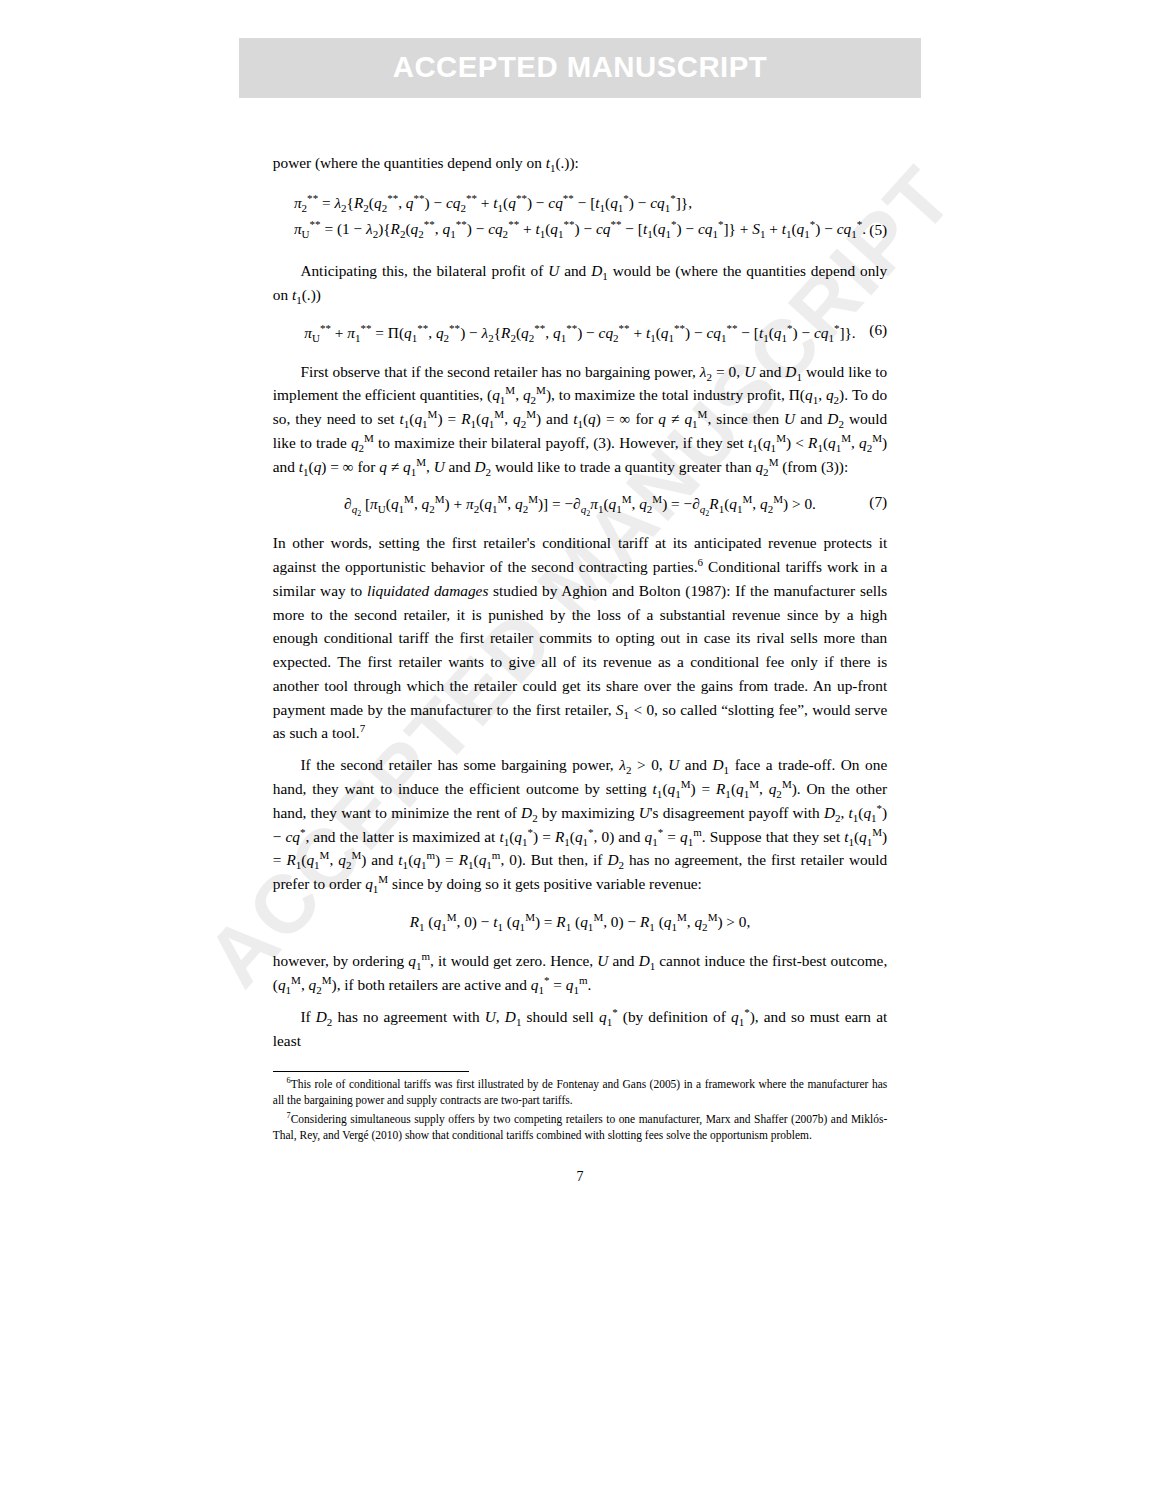ACCEPTED MANUSCRIPT
ACCEPTED MANUSCRIPT
power (where the quantities depend only on t1(.)):
π2** = λ2{R2(q2**, q**) − cq2** + t1(q**) − cq** − [t1(q1*) − cq1*]},
πU** = (1 − λ2){R2(q2**, q1**) − cq2** + t1(q1**) − cq** − [t1(q1*) − cq1*]} + S1 + t1(q1*) − cq1*.
(5)
Anticipating this, the bilateral profit of U and D1 would be (where the quantities depend only on t1(.))
πU** + π1** = Π(q1**, q2**) − λ2{R2(q2**, q1**) − cq2** + t1(q1**) − cq1** − [t1(q1*) − cq1*]}.
(6)
First observe that if the second retailer has no bargaining power, λ2 = 0, U and D1 would like to implement the efficient quantities, (q1M, q2M), to maximize the total industry profit, Π(q1, q2). To do so, they need to set t1(q1M) = R1(q1M, q2M) and t1(q) = ∞ for q ≠ q1M, since then U and D2 would like to trade q2M to maximize their bilateral payoff, (3). However, if they set t1(q1M) < R1(q1M, q2M) and t1(q) = ∞ for q ≠ q1M, U and D2 would like to trade a quantity greater than q2M (from (3)):
∂q2 [πU(q1M, q2M) + π2(q1M, q2M)] = −∂q2π1(q1M, q2M) = −∂q2R1(q1M, q2M) > 0.
(7)
In other words, setting the first retailer's conditional tariff at its anticipated revenue protects it against the opportunistic behavior of the second contracting parties.6 Conditional tariffs work in a similar way to liquidated damages studied by Aghion and Bolton (1987): If the manufacturer sells more to the second retailer, it is punished by the loss of a substantial revenue since by a high enough conditional tariff the first retailer commits to opting out in case its rival sells more than expected. The first retailer wants to give all of its revenue as a conditional fee only if there is another tool through which the retailer could get its share over the gains from trade. An up-front payment made by the manufacturer to the first retailer, S1 < 0, so called “slotting fee”, would serve as such a tool.7
If the second retailer has some bargaining power, λ2 > 0, U and D1 face a trade-off. On one hand, they want to induce the efficient outcome by setting t1(q1M) = R1(q1M, q2M). On the other hand, they want to minimize the rent of D2 by maximizing U's disagreement payoff with D2, t1(q1*) − cq*, and the latter is maximized at t1(q1*) = R1(q1*, 0) and q1* = q1m. Suppose that they set t1(q1M) = R1(q1M, q2M) and t1(q1m) = R1(q1m, 0). But then, if D2 has no agreement, the first retailer would prefer to order q1M since by doing so it gets positive variable revenue:
R1 (q1M, 0) − t1 (q1M) = R1 (q1M, 0) − R1 (q1M, q2M) > 0,
however, by ordering q1m, it would get zero. Hence, U and D1 cannot induce the first-best outcome, (q1M, q2M), if both retailers are active and q1* = q1m.
If D2 has no agreement with U, D1 should sell q1* (by definition of q1*), and so must earn at least
6This role of conditional tariffs was first illustrated by de Fontenay and Gans (2005) in a framework where the manufacturer has all the bargaining power and supply contracts are two-part tariffs.
7Considering simultaneous supply offers by two competing retailers to one manufacturer, Marx and Shaffer (2007b) and Miklós-Thal, Rey, and Vergé (2010) show that conditional tariffs combined with slotting fees solve the opportunism problem.
7